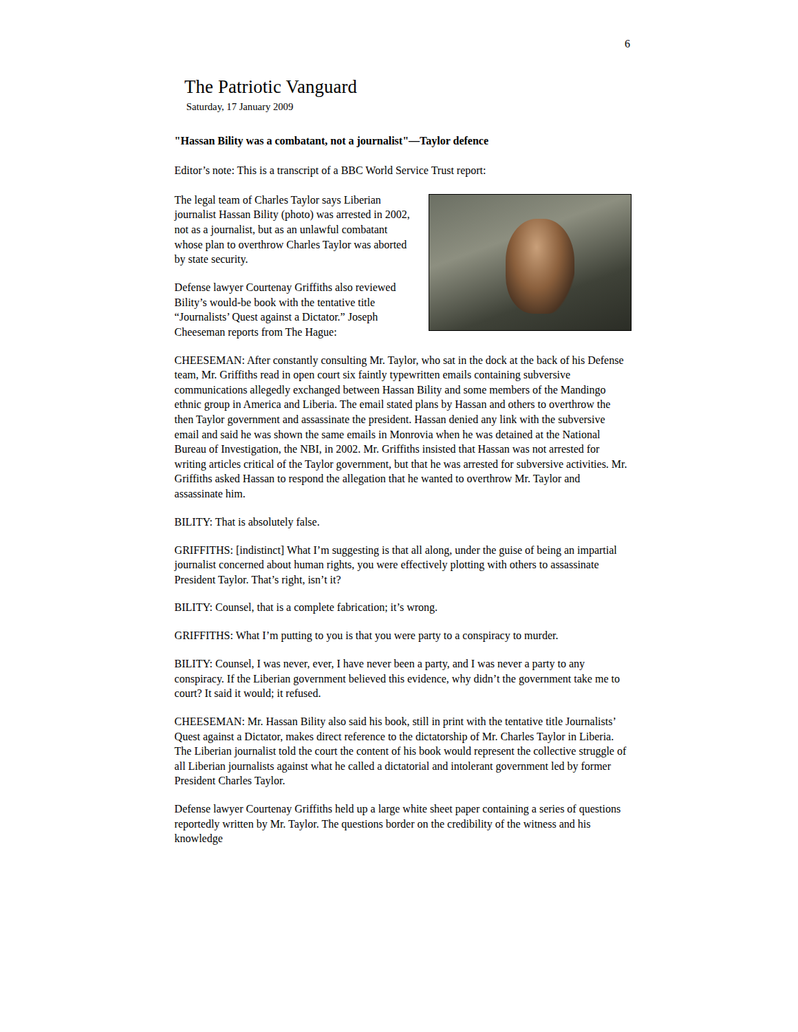6
The Patriotic Vanguard
Saturday, 17 January 2009
"Hassan Bility was a combatant, not a journalist"—Taylor defence
Editor’s note: This is a transcript of a BBC World Service Trust report:
The legal team of Charles Taylor says Liberian journalist Hassan Bility (photo) was arrested in 2002, not as a journalist, but as an unlawful combatant whose plan to overthrow Charles Taylor was aborted by state security.
Defense lawyer Courtenay Griffiths also reviewed Bility’s would-be book with the tentative title “Journalists’ Quest against a Dictator.” Joseph Cheeseman reports from The Hague:
CHEESEMAN: After constantly consulting Mr. Taylor, who sat in the dock at the back of his Defense team, Mr. Griffiths read in open court six faintly typewritten emails containing subversive communications allegedly exchanged between Hassan Bility and some members of the Mandingo ethnic group in America and Liberia. The email stated plans by Hassan and others to overthrow the then Taylor government and assassinate the president. Hassan denied any link with the subversive email and said he was shown the same emails in Monrovia when he was detained at the National Bureau of Investigation, the NBI, in 2002. Mr. Griffiths insisted that Hassan was not arrested for writing articles critical of the Taylor government, but that he was arrested for subversive activities. Mr. Griffiths asked Hassan to respond the allegation that he wanted to overthrow Mr. Taylor and assassinate him.
BILITY: That is absolutely false.
GRIFFITHS: [indistinct] What I’m suggesting is that all along, under the guise of being an impartial journalist concerned about human rights, you were effectively plotting with others to assassinate President Taylor. That’s right, isn’t it?
BILITY: Counsel, that is a complete fabrication; it’s wrong.
GRIFFITHS: What I’m putting to you is that you were party to a conspiracy to murder.
BILITY: Counsel, I was never, ever, I have never been a party, and I was never a party to any conspiracy. If the Liberian government believed this evidence, why didn’t the government take me to court? It said it would; it refused.
CHEESEMAN: Mr. Hassan Bility also said his book, still in print with the tentative title Journalists’ Quest against a Dictator, makes direct reference to the dictatorship of Mr. Charles Taylor in Liberia. The Liberian journalist told the court the content of his book would represent the collective struggle of all Liberian journalists against what he called a dictatorial and intolerant government led by former President Charles Taylor.
Defense lawyer Courtenay Griffiths held up a large white sheet paper containing a series of questions reportedly written by Mr. Taylor. The questions border on the credibility of the witness and his knowledge